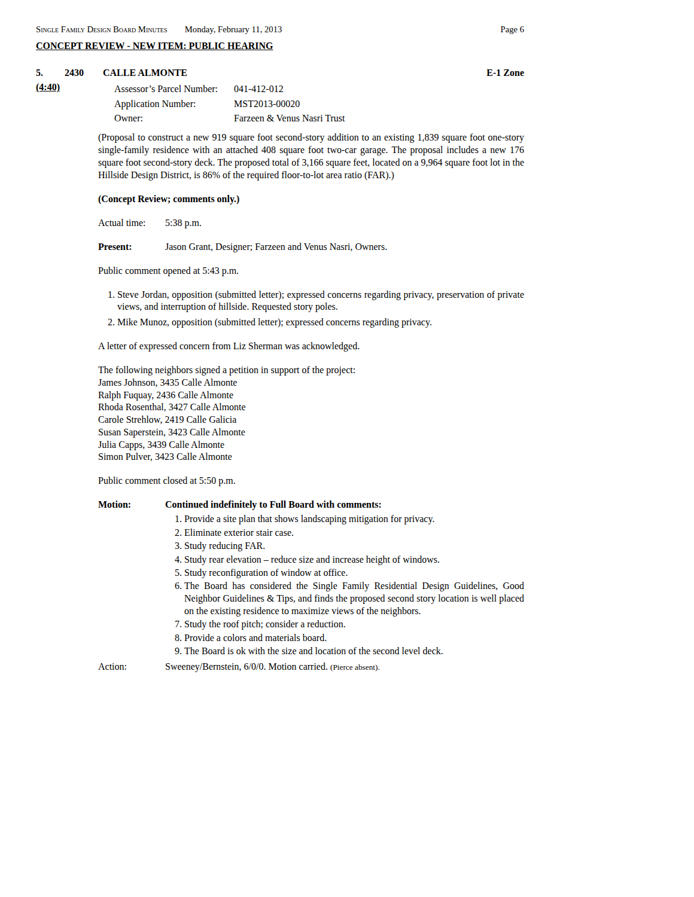Single Family Design Board MinutesMonday, February 11, 2013
Page 6
CONCEPT REVIEW - NEW ITEM: PUBLIC HEARING
5.
2430
CALLE ALMONTE
E-1 Zone
(4:40)
| Assessor’s Parcel Number: | 041-412-012 |
| Application Number: | MST2013-00020 |
| Owner: | Farzeen & Venus Nasri Trust |
(Proposal to construct a new 919 square foot second-story addition to an existing 1,839 square foot one-story single-family residence with an attached 408 square foot two-car garage. The proposal includes a new 176 square foot second-story deck. The proposed total of 3,166 square feet, located on a 9,964 square foot lot in the Hillside Design District, is 86% of the required floor-to-lot area ratio (FAR).)
(Concept Review; comments only.)
Actual time:
5:38 p.m.
Present:
Jason Grant, Designer; Farzeen and Venus Nasri, Owners.
Public comment opened at 5:43 p.m.
Steve Jordan, opposition (submitted letter); expressed concerns regarding privacy, preservation of private views, and interruption of hillside. Requested story poles.
Mike Munoz, opposition (submitted letter); expressed concerns regarding privacy.
A letter of expressed concern from Liz Sherman was acknowledged.
The following neighbors signed a petition in support of the project:
James Johnson, 3435 Calle Almonte
Ralph Fuquay, 2436 Calle Almonte
Rhoda Rosenthal, 3427 Calle Almonte
Carole Strehlow, 2419 Calle Galicia
Susan Saperstein, 3423 Calle Almonte
Julia Capps, 3439 Calle Almonte
Simon Pulver, 3423 Calle Almonte
Public comment closed at 5:50 p.m.
Motion:
Continued indefinitely to Full Board with comments:
Provide a site plan that shows landscaping mitigation for privacy.
Eliminate exterior stair case.
Study reducing FAR.
Study rear elevation – reduce size and increase height of windows.
Study reconfiguration of window at office.
The Board has considered the Single Family Residential Design Guidelines, Good Neighbor Guidelines & Tips, and finds the proposed second story location is well placed on the existing residence to maximize views of the neighbors.
Study the roof pitch; consider a reduction.
Provide a colors and materials board.
The Board is ok with the size and location of the second level deck.
Action:
Sweeney/Bernstein, 6/0/0. Motion carried. (Pierce absent).